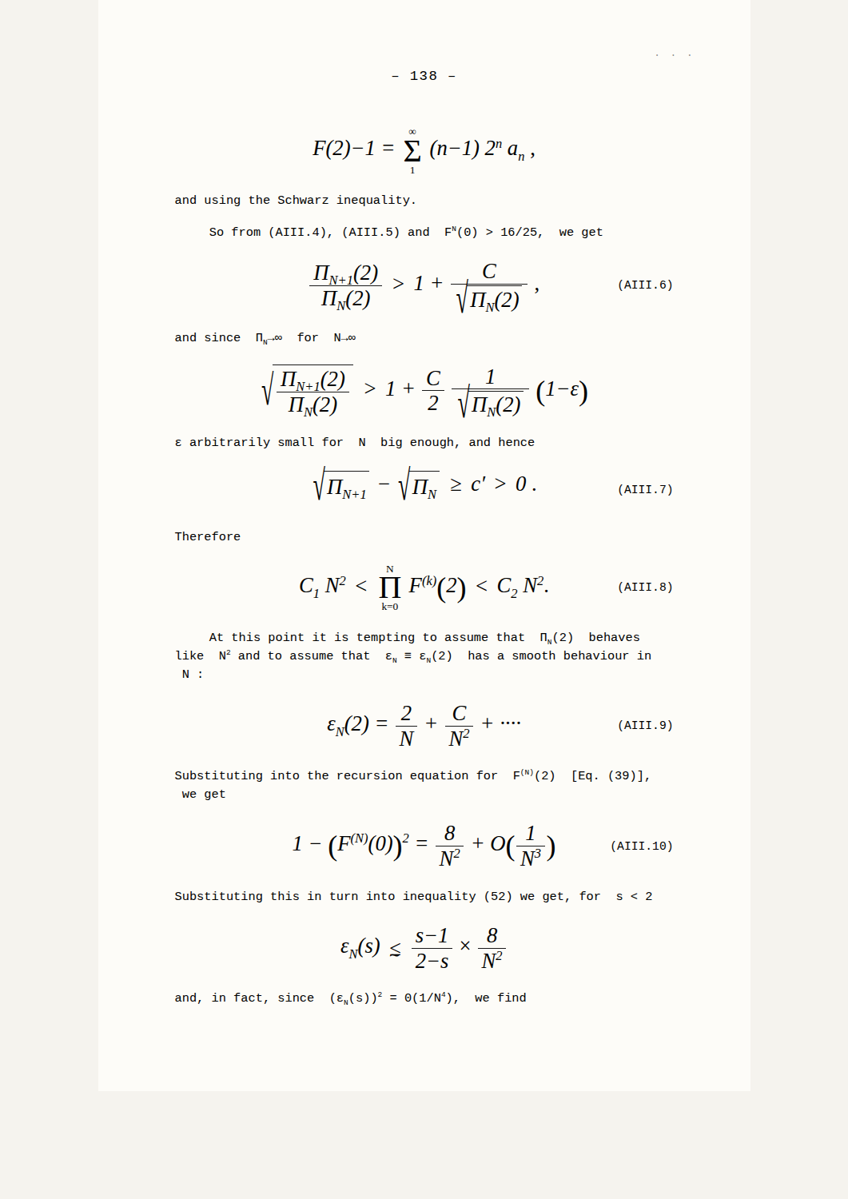. . .
– 138 –
F(2)−1 = ∞Σ 1 (n−1) 2n an ,
and using the Schwarz inequality.
So from (AIII.4), (AIII.5) and FN(0) > 16/25, we get
ΠN+1(2) ΠN(2) > 1 + CΠN(2) ,
(AIII.6)
and since ΠN→∞ for N→∞
ΠN+1(2) ΠN(2) > 1 + C 2 1 ΠN(2) (1−ε)
ε arbitrarily small for N big enough, and hence
ΠN+1 − ΠN ≥ c′ > 0 .
(AIII.7)
Therefore
C1 N2 < NΠk=0 F(k)(2) < C2 N2.
(AIII.8)
At this point it is tempting to assume that ΠN(2) behaves like N2 and to assume that εN ≡ εN(2) has a smooth behaviour in N :
εN(2) = 2 N + CN2 + ····
(AIII.9)
Substituting into the recursion equation for F(N)(2) [Eq. (39)], we get
1 − (F(N)(0))2 = 8 N2 + O(1 N3)
(AIII.10)
Substituting this in turn into inequality (52) we get, for s < 2
εN(s) ≤∼ s−12−s × 8 N2
and, in fact, since (εN(s))2 = 0(1/N4), we find